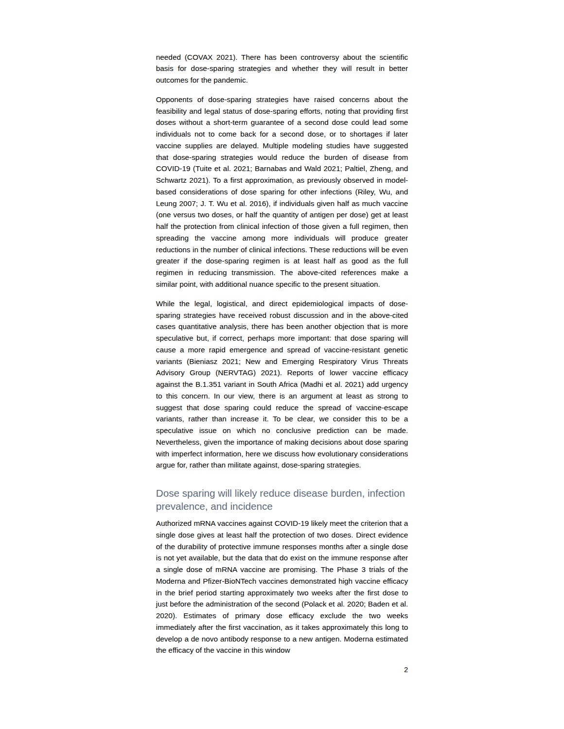needed (COVAX 2021). There has been controversy about the scientific basis for dose-sparing strategies and whether they will result in better outcomes for the pandemic.
Opponents of dose-sparing strategies have raised concerns about the feasibility and legal status of dose-sparing efforts, noting that providing first doses without a short-term guarantee of a second dose could lead some individuals not to come back for a second dose, or to shortages if later vaccine supplies are delayed. Multiple modeling studies have suggested that dose-sparing strategies would reduce the burden of disease from COVID-19 (Tuite et al. 2021; Barnabas and Wald 2021; Paltiel, Zheng, and Schwartz 2021). To a first approximation, as previously observed in model-based considerations of dose sparing for other infections (Riley, Wu, and Leung 2007; J. T. Wu et al. 2016), if individuals given half as much vaccine (one versus two doses, or half the quantity of antigen per dose) get at least half the protection from clinical infection of those given a full regimen, then spreading the vaccine among more individuals will produce greater reductions in the number of clinical infections. These reductions will be even greater if the dose-sparing regimen is at least half as good as the full regimen in reducing transmission. The above-cited references make a similar point, with additional nuance specific to the present situation.
While the legal, logistical, and direct epidemiological impacts of dose-sparing strategies have received robust discussion and in the above-cited cases quantitative analysis, there has been another objection that is more speculative but, if correct, perhaps more important: that dose sparing will cause a more rapid emergence and spread of vaccine-resistant genetic variants (Bieniasz 2021; New and Emerging Respiratory Virus Threats Advisory Group (NERVTAG) 2021). Reports of lower vaccine efficacy against the B.1.351 variant in South Africa (Madhi et al. 2021) add urgency to this concern. In our view, there is an argument at least as strong to suggest that dose sparing could reduce the spread of vaccine-escape variants, rather than increase it. To be clear, we consider this to be a speculative issue on which no conclusive prediction can be made. Nevertheless, given the importance of making decisions about dose sparing with imperfect information, here we discuss how evolutionary considerations argue for, rather than militate against, dose-sparing strategies.
Dose sparing will likely reduce disease burden, infection prevalence, and incidence
Authorized mRNA vaccines against COVID-19 likely meet the criterion that a single dose gives at least half the protection of two doses. Direct evidence of the durability of protective immune responses months after a single dose is not yet available, but the data that do exist on the immune response after a single dose of mRNA vaccine are promising. The Phase 3 trials of the Moderna and Pfizer-BioNTech vaccines demonstrated high vaccine efficacy in the brief period starting approximately two weeks after the first dose to just before the administration of the second (Polack et al. 2020; Baden et al. 2020). Estimates of primary dose efficacy exclude the two weeks immediately after the first vaccination, as it takes approximately this long to develop a de novo antibody response to a new antigen. Moderna estimated the efficacy of the vaccine in this window
2